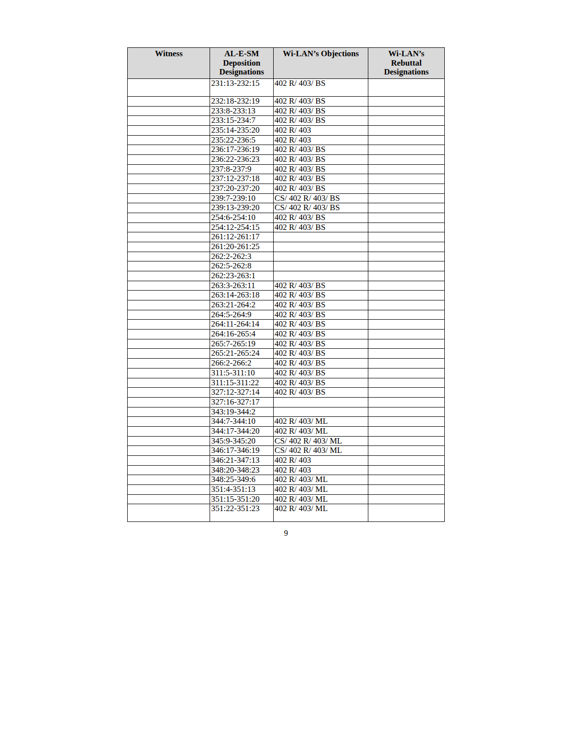| Witness | AL-E-SM Deposition Designations | Wi-LAN’s Objections | Wi-LAN’s Rebuttal Designations |
| --- | --- | --- | --- |
| | 231:13-232:15 | 402 R/ 403/ BS | |
| | 232:18-232:19 | 402 R/ 403/ BS | |
| | 233:8-233:13 | 402 R/ 403/ BS | |
| | 233:15-234:7 | 402 R/ 403/ BS | |
| | 235:14-235:20 | 402 R/ 403 | |
| | 235:22-236:5 | 402 R/ 403 | |
| | 236:17-236:19 | 402 R/ 403/ BS | |
| | 236:22-236:23 | 402 R/ 403/ BS | |
| | 237:8-237:9 | 402 R/ 403/ BS | |
| | 237:12-237:18 | 402 R/ 403/ BS | |
| | 237:20-237:20 | 402 R/ 403/ BS | |
| | 239:7-239:10 | CS/ 402 R/ 403/ BS | |
| | 239:13-239:20 | CS/ 402 R/ 403/ BS | |
| | 254:6-254:10 | 402 R/ 403/ BS | |
| | 254:12-254:15 | 402 R/ 403/ BS | |
| | 261:12-261:17 | | |
| | 261:20-261:25 | | |
| | 262:2-262:3 | | |
| | 262:5-262:8 | | |
| | 262:23-263:1 | | |
| | 263:3-263:11 | 402 R/ 403/ BS | |
| | 263:14-263:18 | 402 R/ 403/ BS | |
| | 263:21-264:2 | 402 R/ 403/ BS | |
| | 264:5-264:9 | 402 R/ 403/ BS | |
| | 264:11-264:14 | 402 R/ 403/ BS | |
| | 264:16-265:4 | 402 R/ 403/ BS | |
| | 265:7-265:19 | 402 R/ 403/ BS | |
| | 265:21-265:24 | 402 R/ 403/ BS | |
| | 266:2-266:2 | 402 R/ 403/ BS | |
| | 311:5-311:10 | 402 R/ 403/ BS | |
| | 311:15-311:22 | 402 R/ 403/ BS | |
| | 327:12-327:14 | 402 R/ 403/ BS | |
| | 327:16-327:17 | | |
| | 343:19-344:2 | | |
| | 344:7-344:10 | 402 R/ 403/ ML | |
| | 344:17-344:20 | 402 R/ 403/ ML | |
| | 345:9-345:20 | CS/ 402 R/ 403/ ML | |
| | 346:17-346:19 | CS/ 402 R/ 403/ ML | |
| | 346:21-347:13 | 402 R/ 403 | |
| | 348:20-348:23 | 402 R/ 403 | |
| | 348:25-349:6 | 402 R/ 403/ ML | |
| | 351:4-351:13 | 402 R/ 403/ ML | |
| | 351:15-351:20 | 402 R/ 403/ ML | |
| | 351:22-351:23 | 402 R/ 403/ ML | |
9